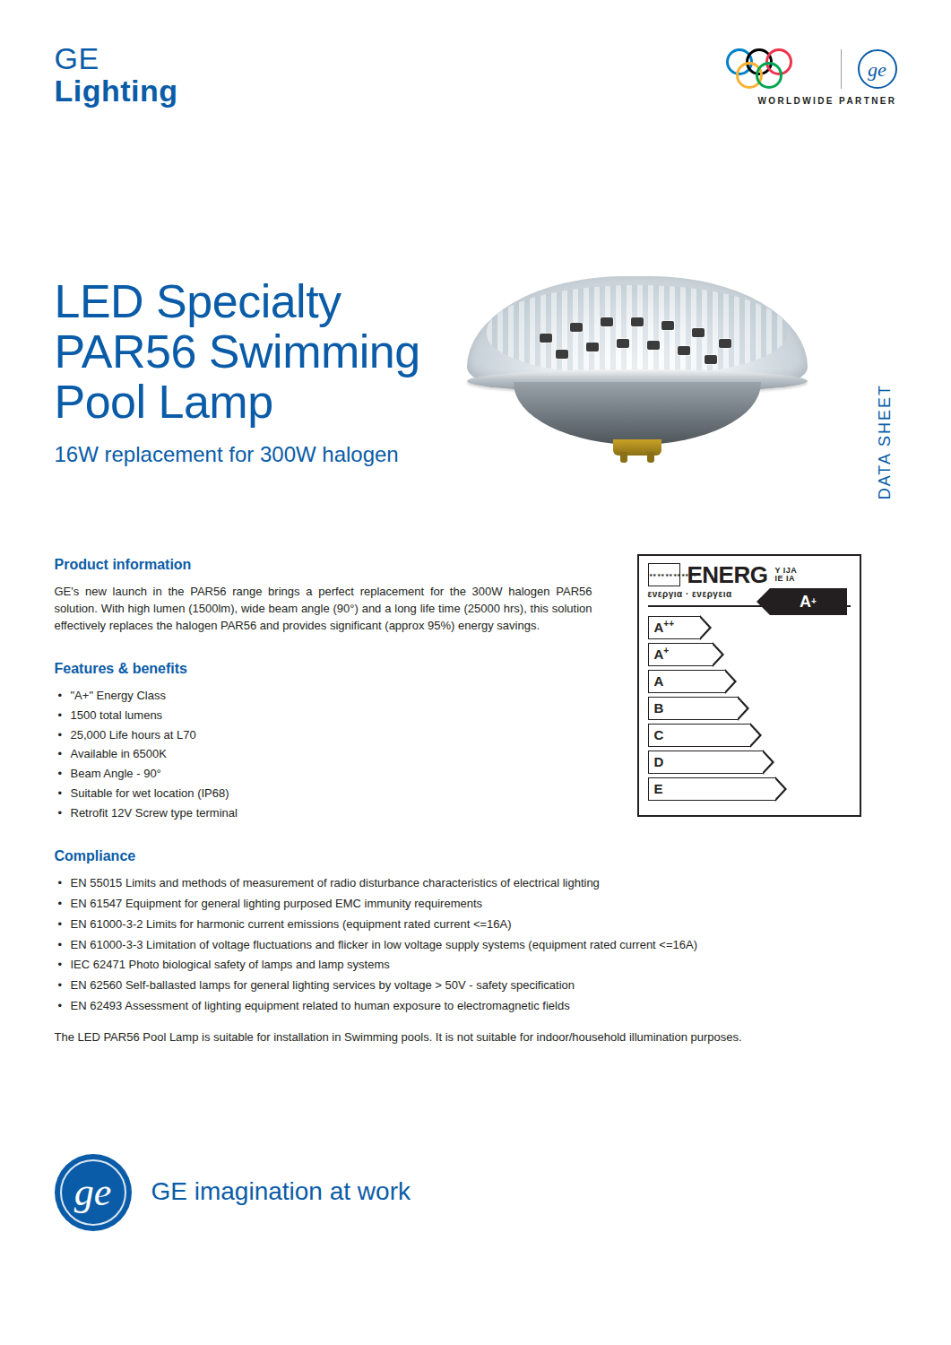GE Lighting
ge
WORLDWIDE PARTNER
LED Specialty
PAR56 Swimming
Pool Lamp
16W replacement for 300W halogen
DATA SHEET
ENERG
Y IJA
IE IA
ενεργια · ενεργεια
A++
A+
A
B
C
D
E
A+
Product information
GE's new launch in the PAR56 range brings a perfect replacement for the 300W halogen PAR56 solution. With high lumen (1500lm), wide beam angle (90°) and a long life time (25000 hrs), this solution effectively replaces the halogen PAR56 and provides significant (approx 95%) energy savings.
Features & benefits
"A+" Energy Class
1500 total lumens
25,000 Life hours at L70
Available in 6500K
Beam Angle - 90°
Suitable for wet location (IP68)
Retrofit 12V Screw type terminal
Compliance
EN 55015 Limits and methods of measurement of radio disturbance characteristics of electrical lighting
EN 61547 Equipment for general lighting purposed EMC immunity requirements
EN 61000-3-2 Limits for harmonic current emissions (equipment rated current <=16A)
EN 61000-3-3 Limitation of voltage fluctuations and flicker in low voltage supply systems (equipment rated current <=16A)
IEC 62471 Photo biological safety of lamps and lamp systems
EN 62560 Self-ballasted lamps for general lighting services by voltage > 50V - safety specification
EN 62493 Assessment of lighting equipment related to human exposure to electromagnetic fields
The LED PAR56 Pool Lamp is suitable for installation in Swimming pools. It is not suitable for indoor/household illumination purposes.
ge
GE imagination at work